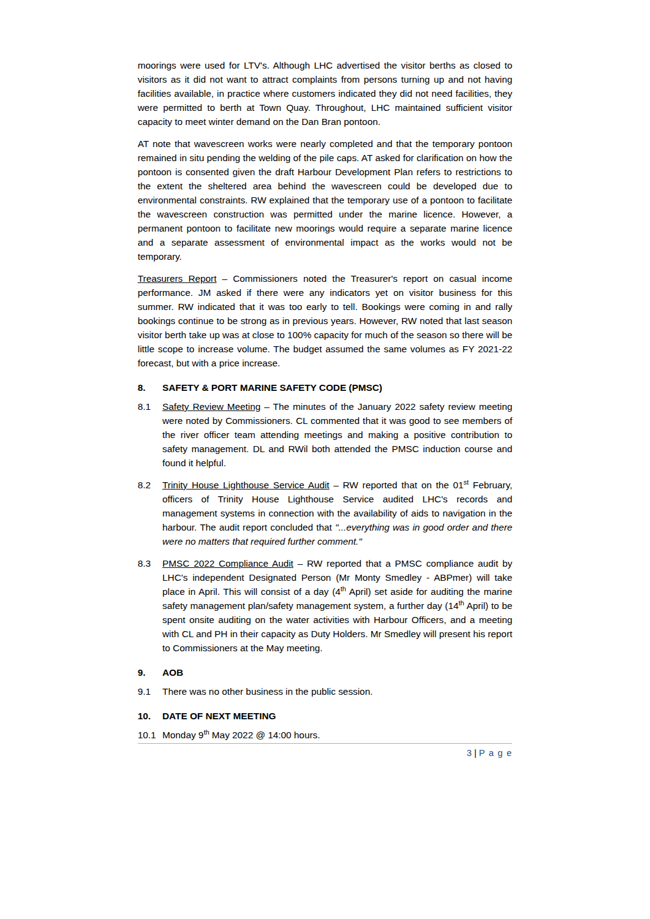moorings were used for LTV's. Although LHC advertised the visitor berths as closed to visitors as it did not want to attract complaints from persons turning up and not having facilities available, in practice where customers indicated they did not need facilities, they were permitted to berth at Town Quay. Throughout, LHC maintained sufficient visitor capacity to meet winter demand on the Dan Bran pontoon.
AT note that wavescreen works were nearly completed and that the temporary pontoon remained in situ pending the welding of the pile caps. AT asked for clarification on how the pontoon is consented given the draft Harbour Development Plan refers to restrictions to the extent the sheltered area behind the wavescreen could be developed due to environmental constraints. RW explained that the temporary use of a pontoon to facilitate the wavescreen construction was permitted under the marine licence. However, a permanent pontoon to facilitate new moorings would require a separate marine licence and a separate assessment of environmental impact as the works would not be temporary.
Treasurers Report – Commissioners noted the Treasurer's report on casual income performance. JM asked if there were any indicators yet on visitor business for this summer. RW indicated that it was too early to tell. Bookings were coming in and rally bookings continue to be strong as in previous years. However, RW noted that last season visitor berth take up was at close to 100% capacity for much of the season so there will be little scope to increase volume. The budget assumed the same volumes as FY 2021-22 forecast, but with a price increase.
8. SAFETY & PORT MARINE SAFETY CODE (PMSC)
8.1
Safety Review Meeting – The minutes of the January 2022 safety review meeting were noted by Commissioners. CL commented that it was good to see members of the river officer team attending meetings and making a positive contribution to safety management. DL and RWil both attended the PMSC induction course and found it helpful.
8.2
Trinity House Lighthouse Service Audit – RW reported that on the 01st February, officers of Trinity House Lighthouse Service audited LHC's records and management systems in connection with the availability of aids to navigation in the harbour. The audit report concluded that "...everything was in good order and there were no matters that required further comment."
8.3
PMSC 2022 Compliance Audit – RW reported that a PMSC compliance audit by LHC's independent Designated Person (Mr Monty Smedley - ABPmer) will take place in April. This will consist of a day (4th April) set aside for auditing the marine safety management plan/safety management system, a further day (14th April) to be spent onsite auditing on the water activities with Harbour Officers, and a meeting with CL and PH in their capacity as Duty Holders. Mr Smedley will present his report to Commissioners at the May meeting.
9. AOB
9.1
There was no other business in the public session.
10. DATE OF NEXT MEETING
10.1
Monday 9th May 2022 @ 14:00 hours.
3 | P a g e